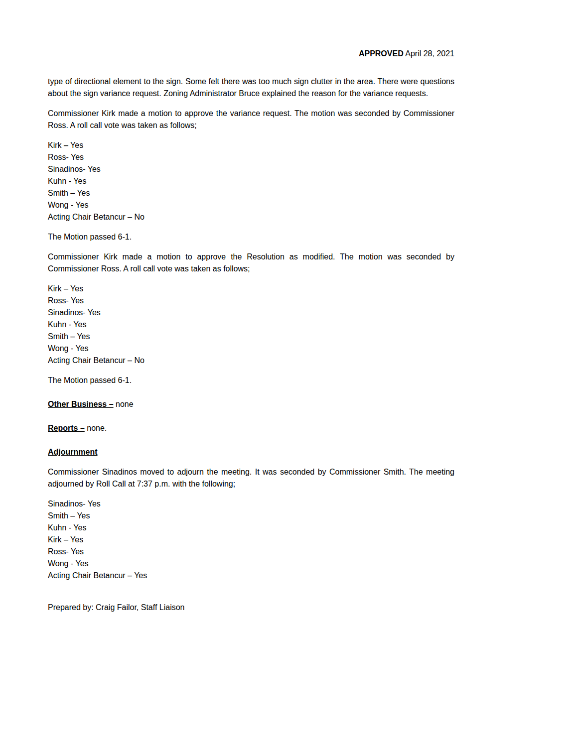APPROVED April 28, 2021
type of directional element to the sign. Some felt there was too much sign clutter in the area. There were questions about the sign variance request. Zoning Administrator Bruce explained the reason for the variance requests.
Commissioner Kirk made a motion to approve the variance request. The motion was seconded by Commissioner Ross. A roll call vote was taken as follows;
Kirk – Yes
Ross- Yes
Sinadinos- Yes
Kuhn - Yes
Smith – Yes
Wong - Yes
Acting Chair Betancur – No
The Motion passed 6-1.
Commissioner Kirk made a motion to approve the Resolution as modified. The motion was seconded by Commissioner Ross. A roll call vote was taken as follows;
Kirk – Yes
Ross- Yes
Sinadinos- Yes
Kuhn - Yes
Smith – Yes
Wong - Yes
Acting Chair Betancur – No
The Motion passed 6-1.
Other Business – none
Reports – none.
Adjournment
Commissioner Sinadinos moved to adjourn the meeting. It was seconded by Commissioner Smith. The meeting adjourned by Roll Call at 7:37 p.m. with the following;
Sinadinos- Yes
Smith – Yes
Kuhn - Yes
Kirk – Yes
Ross- Yes
Wong - Yes
Acting Chair Betancur – Yes
Prepared by: Craig Failor, Staff Liaison